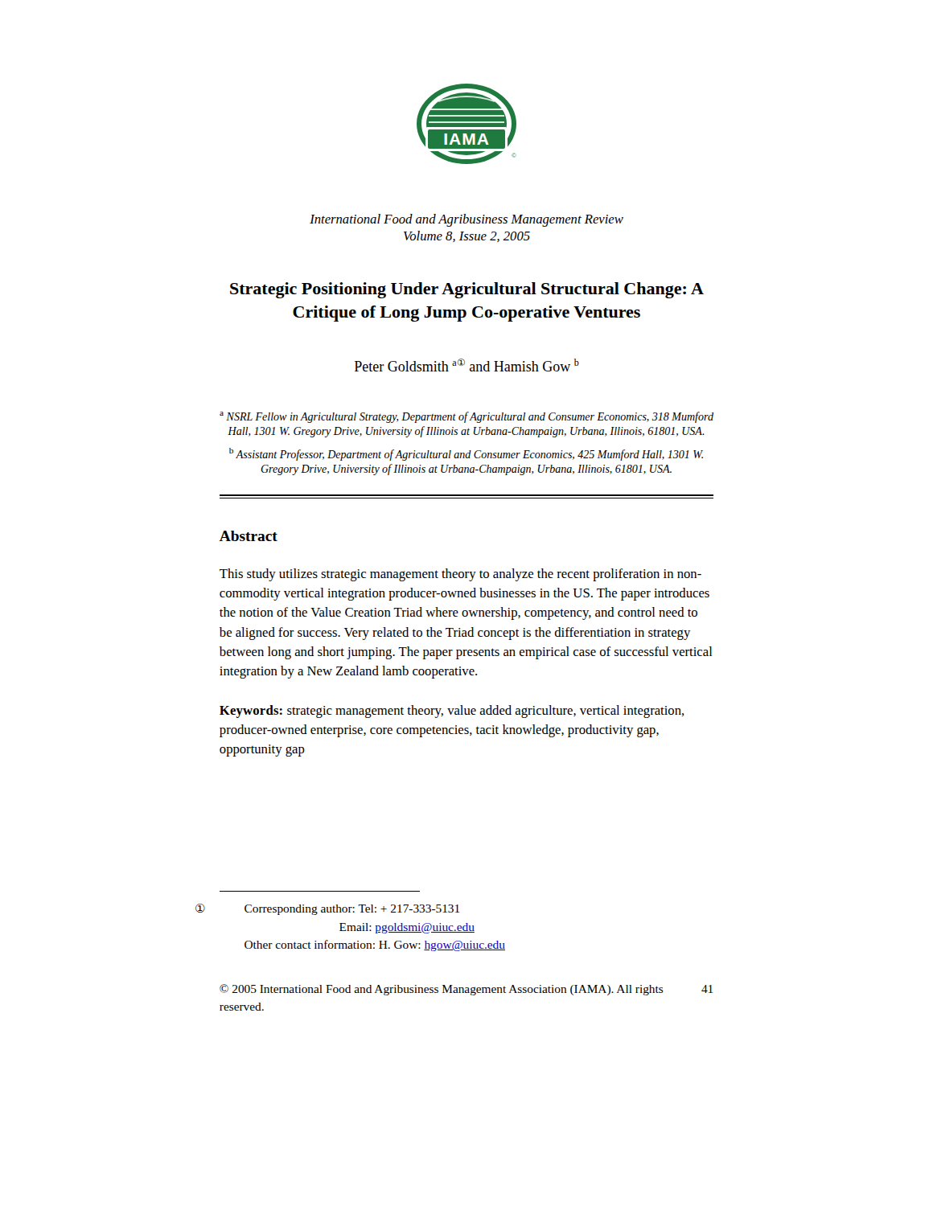IAMA ©
International Food and Agribusiness Management Review
Volume 8, Issue 2, 2005
Strategic Positioning Under Agricultural Structural Change: A Critique of Long Jump Co-operative Ventures
Peter Goldsmith a① and Hamish Gow b
a NSRL Fellow in Agricultural Strategy, Department of Agricultural and Consumer Economics, 318 Mumford Hall, 1301 W. Gregory Drive, University of Illinois at Urbana-Champaign, Urbana, Illinois, 61801, USA.
b Assistant Professor, Department of Agricultural and Consumer Economics, 425 Mumford Hall, 1301 W. Gregory Drive, University of Illinois at Urbana-Champaign, Urbana, Illinois, 61801, USA.
Abstract
This study utilizes strategic management theory to analyze the recent proliferation in non-commodity vertical integration producer-owned businesses in the US. The paper introduces the notion of the Value Creation Triad where ownership, competency, and control need to be aligned for success. Very related to the Triad concept is the differentiation in strategy between long and short jumping. The paper presents an empirical case of successful vertical integration by a New Zealand lamb cooperative.
Keywords: strategic management theory, value added agriculture, vertical integration, producer-owned enterprise, core competencies, tacit knowledge, productivity gap, opportunity gap
① Corresponding author: Tel: + 217-333-5131
Email: pgoldsmi@uiuc.edu
Other contact information: H. Gow: hgow@uiuc.edu
© 2005 International Food and Agribusiness Management Association (IAMA). All rights reserved.
41